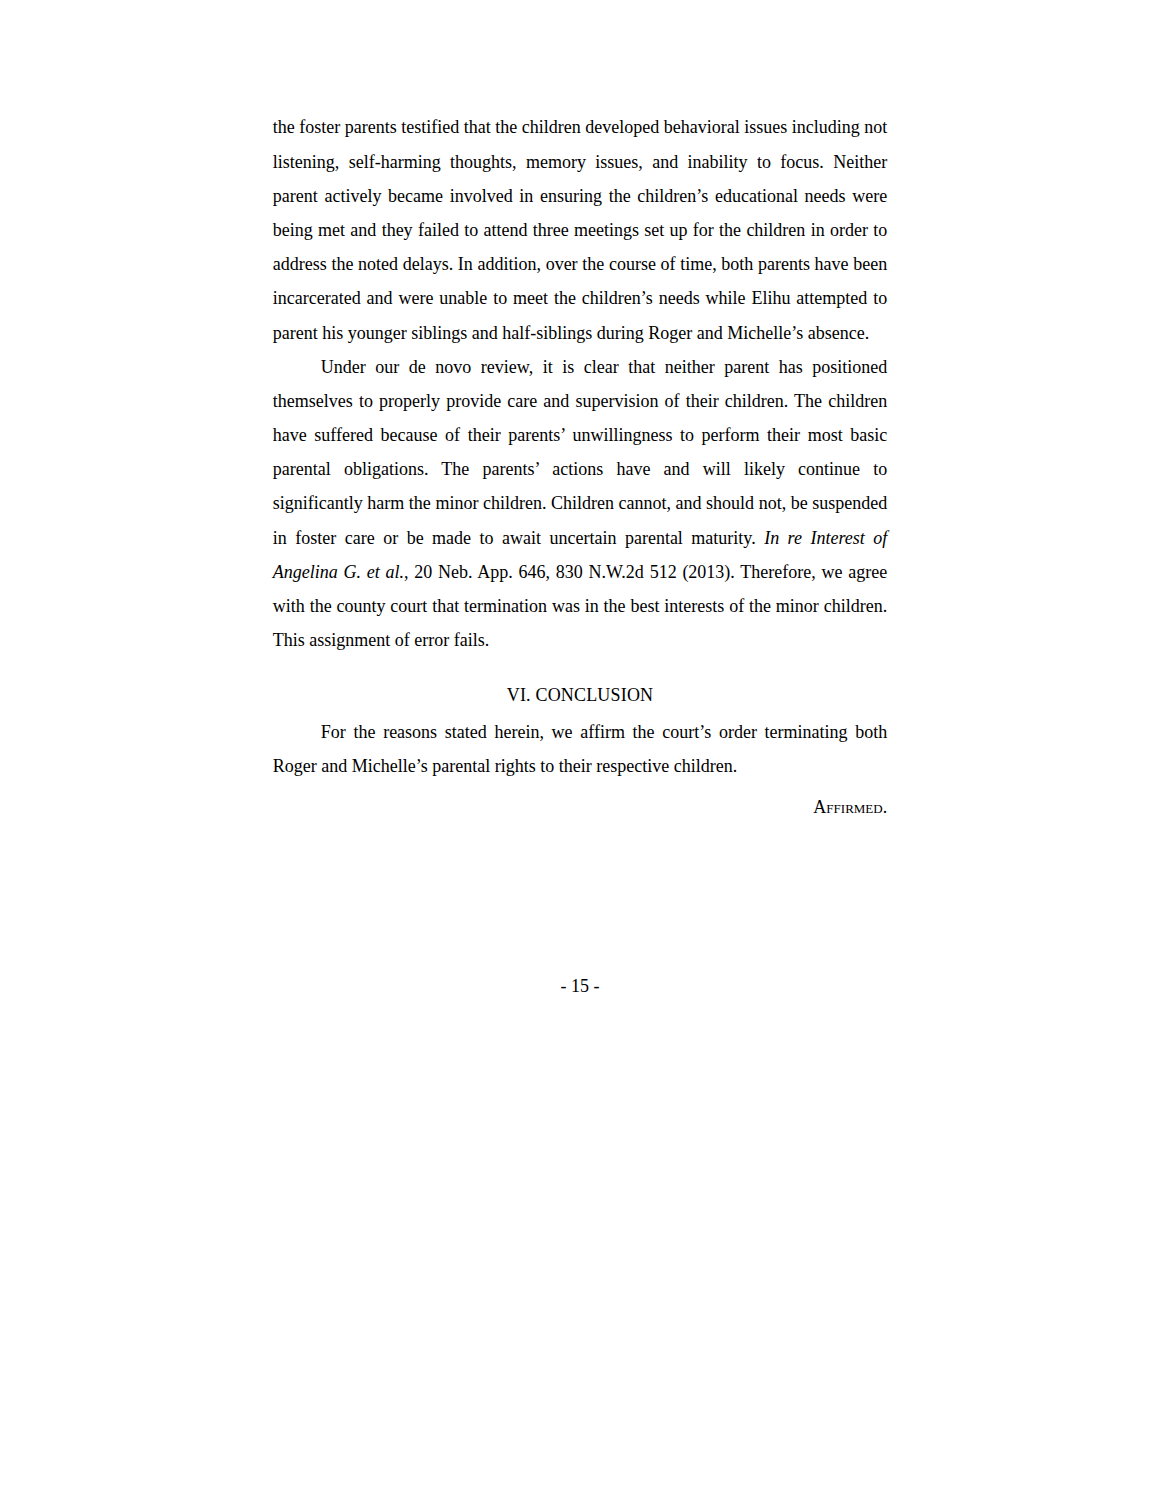the foster parents testified that the children developed behavioral issues including not listening, self-harming thoughts, memory issues, and inability to focus. Neither parent actively became involved in ensuring the children’s educational needs were being met and they failed to attend three meetings set up for the children in order to address the noted delays. In addition, over the course of time, both parents have been incarcerated and were unable to meet the children’s needs while Elihu attempted to parent his younger siblings and half-siblings during Roger and Michelle’s absence.
Under our de novo review, it is clear that neither parent has positioned themselves to properly provide care and supervision of their children. The children have suffered because of their parents’ unwillingness to perform their most basic parental obligations. The parents’ actions have and will likely continue to significantly harm the minor children. Children cannot, and should not, be suspended in foster care or be made to await uncertain parental maturity. In re Interest of Angelina G. et al., 20 Neb. App. 646, 830 N.W.2d 512 (2013). Therefore, we agree with the county court that termination was in the best interests of the minor children. This assignment of error fails.
VI. CONCLUSION
For the reasons stated herein, we affirm the court’s order terminating both Roger and Michelle’s parental rights to their respective children.
Affirmed.
- 15 -